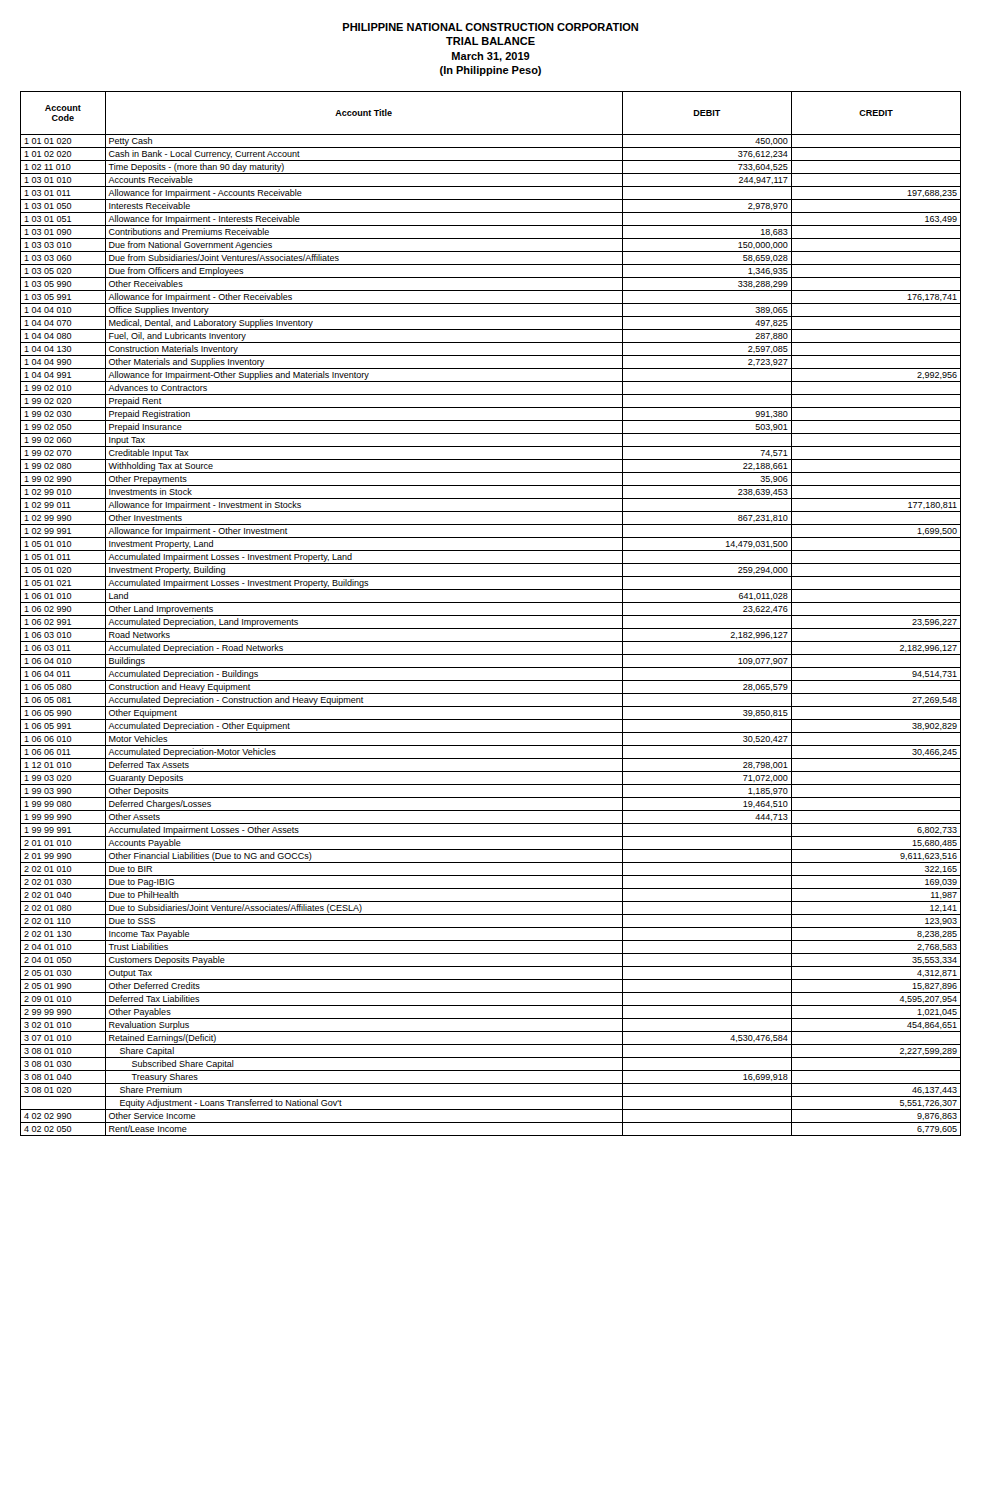PHILIPPINE NATIONAL CONSTRUCTION CORPORATION
TRIAL BALANCE
March 31, 2019
(In Philippine Peso)
| Account Code | Account Title | DEBIT | CREDIT |
| --- | --- | --- | --- |
| 1 01 01 020 | Petty Cash | 450,000 | |
| 1 01 02 020 | Cash in Bank - Local Currency, Current Account | 376,612,234 | |
| 1 02 11 010 | Time Deposits - (more than 90 day maturity) | 733,604,525 | |
| 1 03 01 010 | Accounts Receivable | 244,947,117 | |
| 1 03 01 011 | Allowance for Impairment - Accounts Receivable | | 197,688,235 |
| 1 03 01 050 | Interests Receivable | 2,978,970 | |
| 1 03 01 051 | Allowance for Impairment - Interests Receivable | | 163,499 |
| 1 03 01 090 | Contributions and Premiums Receivable | 18,683 | |
| 1 03 03 010 | Due from National Government Agencies | 150,000,000 | |
| 1 03 03 060 | Due from Subsidiaries/Joint Ventures/Associates/Affiliates | 58,659,028 | |
| 1 03 05 020 | Due from Officers and Employees | 1,346,935 | |
| 1 03 05 990 | Other Receivables | 338,288,299 | |
| 1 03 05 991 | Allowance for Impairment - Other Receivables | | 176,178,741 |
| 1 04 04 010 | Office Supplies Inventory | 389,065 | |
| 1 04 04 070 | Medical, Dental, and Laboratory Supplies Inventory | 497,825 | |
| 1 04 04 080 | Fuel, Oil, and Lubricants Inventory | 287,880 | |
| 1 04 04 130 | Construction Materials Inventory | 2,597,085 | |
| 1 04 04 990 | Other Materials and Supplies Inventory | 2,723,927 | |
| 1 04 04 991 | Allowance for Impairment-Other Supplies and Materials Inventory | | 2,992,956 |
| 1 99 02 010 | Advances to Contractors | | |
| 1 99 02 020 | Prepaid Rent | | |
| 1 99 02 030 | Prepaid Registration | 991,380 | |
| 1 99 02 050 | Prepaid Insurance | 503,901 | |
| 1 99 02 060 | Input Tax | | |
| 1 99 02 070 | Creditable Input Tax | 74,571 | |
| 1 99 02 080 | Withholding Tax at Source | 22,188,661 | |
| 1 99 02 990 | Other Prepayments | 35,906 | |
| 1 02 99 010 | Investments in Stock | 238,639,453 | |
| 1 02 99 011 | Allowance for Impairment - Investment in Stocks | | 177,180,811 |
| 1 02 99 990 | Other Investments | 867,231,810 | |
| 1 02 99 991 | Allowance for Impairment - Other Investment | | 1,699,500 |
| 1 05 01 010 | Investment Property, Land | 14,479,031,500 | |
| 1 05 01 011 | Accumulated Impairment Losses - Investment Property, Land | | |
| 1 05 01 020 | Investment Property, Building | 259,294,000 | |
| 1 05 01 021 | Accumulated Impairment Losses - Investment Property, Buildings | | |
| 1 06 01 010 | Land | 641,011,028 | |
| 1 06 02 990 | Other Land Improvements | 23,622,476 | |
| 1 06 02 991 | Accumulated Depreciation, Land Improvements | | 23,596,227 |
| 1 06 03 010 | Road Networks | 2,182,996,127 | |
| 1 06 03 011 | Accumulated Depreciation - Road Networks | | 2,182,996,127 |
| 1 06 04 010 | Buildings | 109,077,907 | |
| 1 06 04 011 | Accumulated Depreciation - Buildings | | 94,514,731 |
| 1 06 05 080 | Construction and Heavy Equipment | 28,065,579 | |
| 1 06 05 081 | Accumulated Depreciation - Construction and Heavy Equipment | | 27,269,548 |
| 1 06 05 990 | Other Equipment | 39,850,815 | |
| 1 06 05 991 | Accumulated Depreciation - Other Equipment | | 38,902,829 |
| 1 06 06 010 | Motor Vehicles | 30,520,427 | |
| 1 06 06 011 | Accumulated Depreciation-Motor Vehicles | | 30,466,245 |
| 1 12 01 010 | Deferred Tax Assets | 28,798,001 | |
| 1 99 03 020 | Guaranty Deposits | 71,072,000 | |
| 1 99 03 990 | Other Deposits | 1,185,970 | |
| 1 99 99 080 | Deferred Charges/Losses | 19,464,510 | |
| 1 99 99 990 | Other Assets | 444,713 | |
| 1 99 99 991 | Accumulated Impairment Losses - Other Assets | | 6,802,733 |
| 2 01 01 010 | Accounts Payable | | 15,680,485 |
| 2 01 99 990 | Other Financial Liabilities (Due to NG and GOCCs) | | 9,611,623,516 |
| 2 02 01 010 | Due to BIR | | 322,165 |
| 2 02 01 030 | Due to Pag-IBIG | | 169,039 |
| 2 02 01 040 | Due to PhilHealth | | 11,987 |
| 2 02 01 080 | Due to Subsidiaries/Joint Venture/Associates/Affiliates (CESLA) | | 12,141 |
| 2 02 01 110 | Due to SSS | | 123,903 |
| 2 02 01 130 | Income Tax Payable | | 8,238,285 |
| 2 04 01 010 | Trust Liabilities | | 2,768,583 |
| 2 04 01 050 | Customers Deposits Payable | | 35,553,334 |
| 2 05 01 030 | Output Tax | | 4,312,871 |
| 2 05 01 990 | Other Deferred Credits | | 15,827,896 |
| 2 09 01 010 | Deferred Tax Liabilities | | 4,595,207,954 |
| 2 99 99 990 | Other Payables | | 1,021,045 |
| 3 02 01 010 | Revaluation Surplus | | 454,864,651 |
| 3 07 01 010 | Retained Earnings/(Deficit) | 4,530,476,584 | |
| 3 08 01 010 | Share Capital | | 2,227,599,289 |
| 3 08 01 030 | Subscribed Share Capital | | |
| 3 08 01 040 | Treasury Shares | 16,699,918 | |
| 3 08 01 020 | Share Premium | | 46,137,443 |
| | Equity Adjustment - Loans Transferred to National Gov't | | 5,551,726,307 |
| 4 02 02 990 | Other Service Income | | 9,876,863 |
| 4 02 02 050 | Rent/Lease Income | | 6,779,605 |